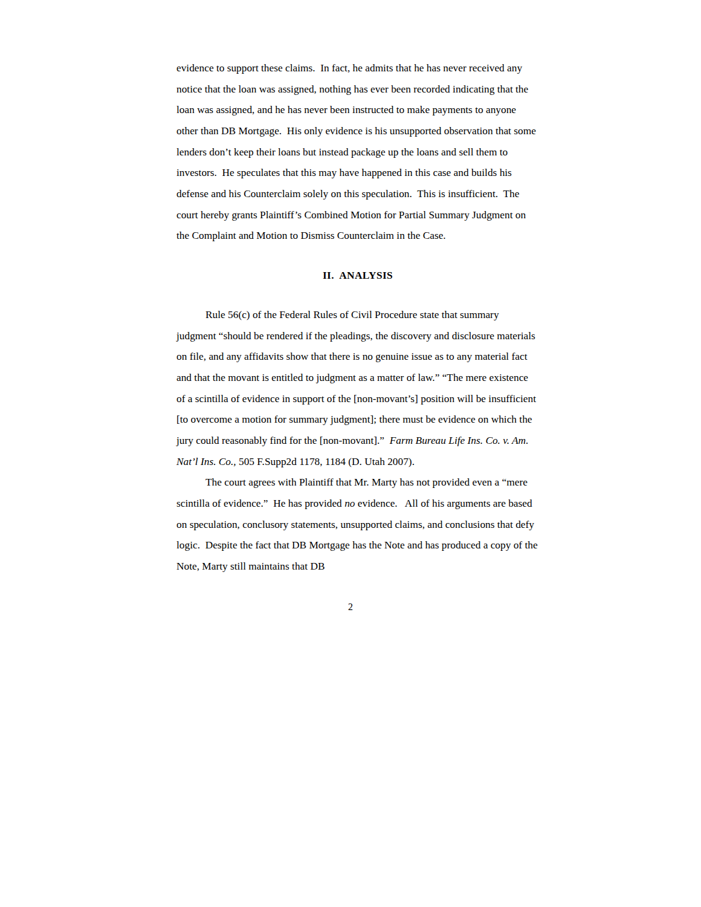evidence to support these claims. In fact, he admits that he has never received any notice that the loan was assigned, nothing has ever been recorded indicating that the loan was assigned, and he has never been instructed to make payments to anyone other than DB Mortgage. His only evidence is his unsupported observation that some lenders don’t keep their loans but instead package up the loans and sell them to investors. He speculates that this may have happened in this case and builds his defense and his Counterclaim solely on this speculation. This is insufficient. The court hereby grants Plaintiff’s Combined Motion for Partial Summary Judgment on the Complaint and Motion to Dismiss Counterclaim in the Case.
II. ANALYSIS
Rule 56(c) of the Federal Rules of Civil Procedure state that summary judgment “should be rendered if the pleadings, the discovery and disclosure materials on file, and any affidavits show that there is no genuine issue as to any material fact and that the movant is entitled to judgment as a matter of law.” “The mere existence of a scintilla of evidence in support of the [non-movant’s] position will be insufficient [to overcome a motion for summary judgment]; there must be evidence on which the jury could reasonably find for the [non-movant].” Farm Bureau Life Ins. Co. v. Am. Nat’l Ins. Co., 505 F.Supp2d 1178, 1184 (D. Utah 2007).
The court agrees with Plaintiff that Mr. Marty has not provided even a “mere scintilla of evidence.” He has provided no evidence. All of his arguments are based on speculation, conclusory statements, unsupported claims, and conclusions that defy logic. Despite the fact that DB Mortgage has the Note and has produced a copy of the Note, Marty still maintains that DB
2